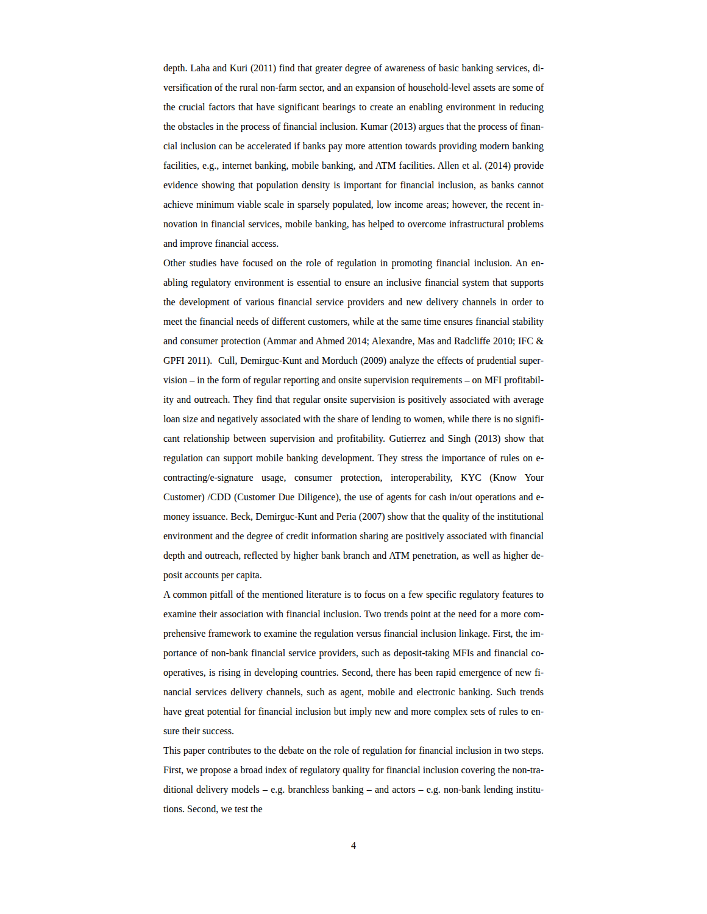depth. Laha and Kuri (2011) find that greater degree of awareness of basic banking services, diversification of the rural non-farm sector, and an expansion of household-level assets are some of the crucial factors that have significant bearings to create an enabling environment in reducing the obstacles in the process of financial inclusion. Kumar (2013) argues that the process of financial inclusion can be accelerated if banks pay more attention towards providing modern banking facilities, e.g., internet banking, mobile banking, and ATM facilities. Allen et al. (2014) provide evidence showing that population density is important for financial inclusion, as banks cannot achieve minimum viable scale in sparsely populated, low income areas; however, the recent innovation in financial services, mobile banking, has helped to overcome infrastructural problems and improve financial access.
Other studies have focused on the role of regulation in promoting financial inclusion. An enabling regulatory environment is essential to ensure an inclusive financial system that supports the development of various financial service providers and new delivery channels in order to meet the financial needs of different customers, while at the same time ensures financial stability and consumer protection (Ammar and Ahmed 2014; Alexandre, Mas and Radcliffe 2010; IFC & GPFI 2011). Cull, Demirguc-Kunt and Morduch (2009) analyze the effects of prudential supervision – in the form of regular reporting and onsite supervision requirements – on MFI profitability and outreach. They find that regular onsite supervision is positively associated with average loan size and negatively associated with the share of lending to women, while there is no significant relationship between supervision and profitability. Gutierrez and Singh (2013) show that regulation can support mobile banking development. They stress the importance of rules on e-contracting/e-signature usage, consumer protection, interoperability, KYC (Know Your Customer) /CDD (Customer Due Diligence), the use of agents for cash in/out operations and e-money issuance. Beck, Demirguc-Kunt and Peria (2007) show that the quality of the institutional environment and the degree of credit information sharing are positively associated with financial depth and outreach, reflected by higher bank branch and ATM penetration, as well as higher deposit accounts per capita.
A common pitfall of the mentioned literature is to focus on a few specific regulatory features to examine their association with financial inclusion. Two trends point at the need for a more comprehensive framework to examine the regulation versus financial inclusion linkage. First, the importance of non-bank financial service providers, such as deposit-taking MFIs and financial cooperatives, is rising in developing countries. Second, there has been rapid emergence of new financial services delivery channels, such as agent, mobile and electronic banking. Such trends have great potential for financial inclusion but imply new and more complex sets of rules to ensure their success.
This paper contributes to the debate on the role of regulation for financial inclusion in two steps. First, we propose a broad index of regulatory quality for financial inclusion covering the non-traditional delivery models – e.g. branchless banking – and actors – e.g. non-bank lending institutions. Second, we test the
4